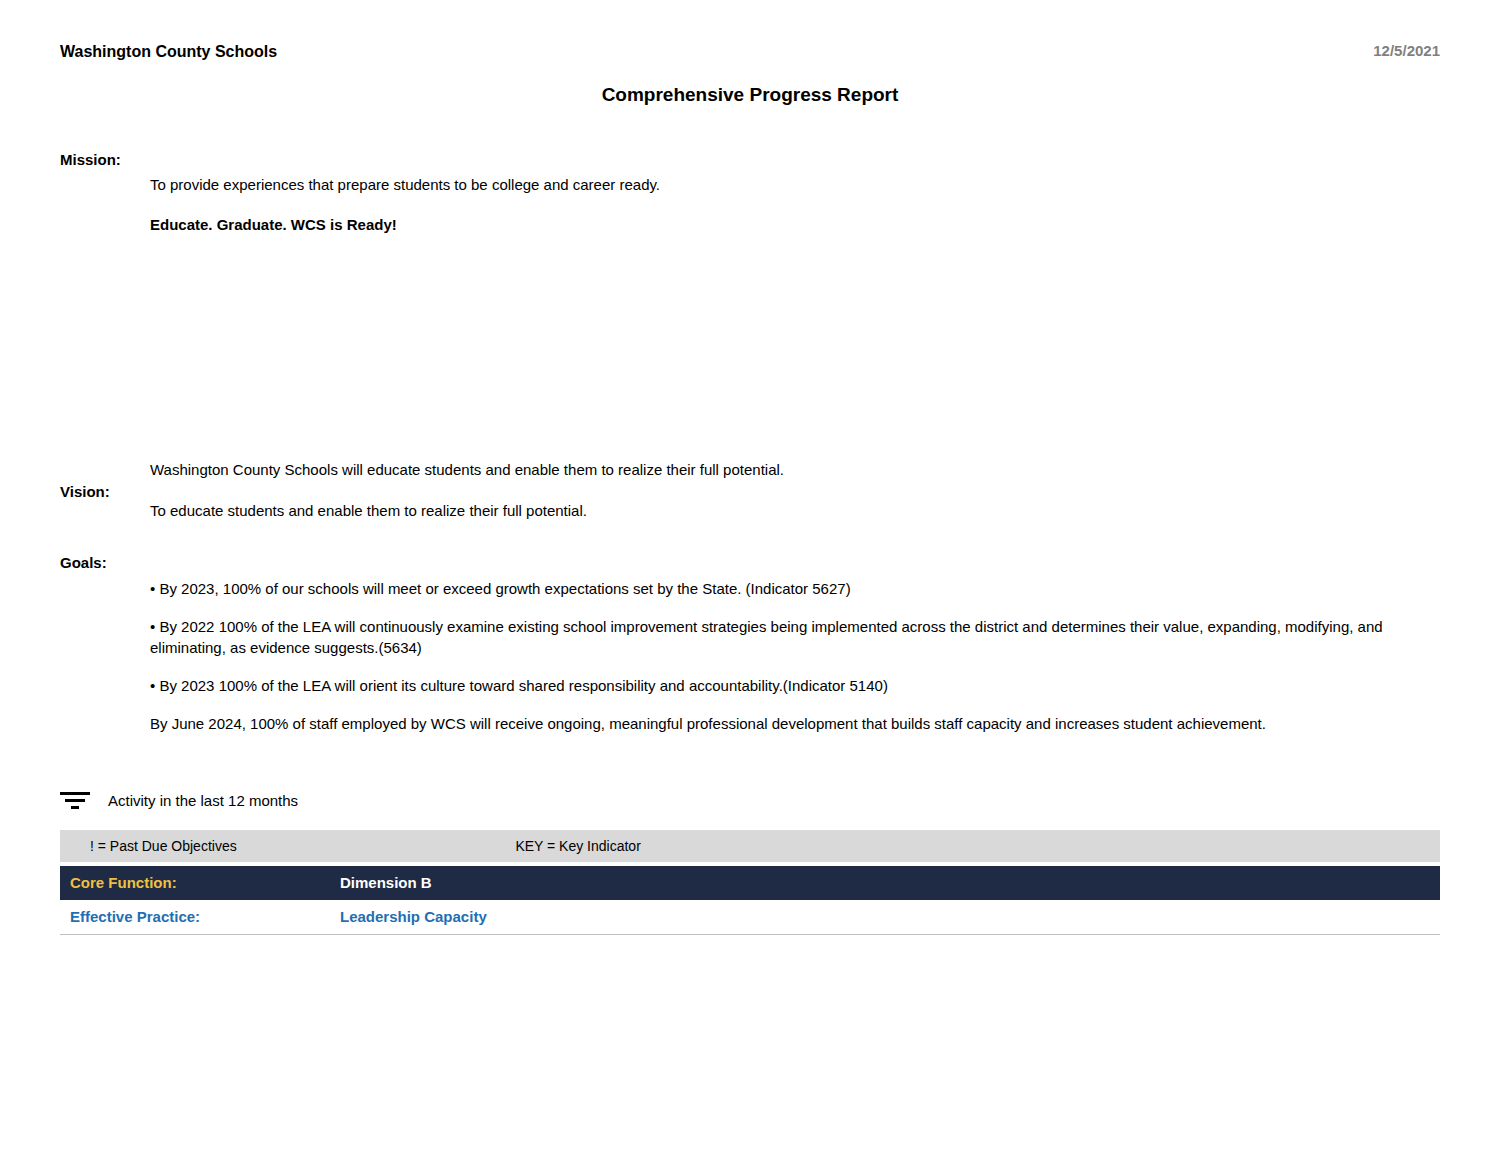Washington County Schools
12/5/2021
Comprehensive Progress Report
Mission:
To provide experiences that prepare students to be college and career ready.
Educate. Graduate. WCS is Ready!
Vision:
Washington County Schools will educate students and enable them to realize their full potential.
To educate students and enable them to realize their full potential.
Goals:
• By 2023, 100% of our schools will meet or exceed growth expectations set by the State. (Indicator 5627)
• By 2022 100% of the LEA will continuously examine existing school improvement strategies being implemented across the district and determines their value, expanding, modifying, and eliminating, as evidence suggests.(5634)
• By 2023 100% of the LEA will orient its culture toward shared responsibility and accountability.(Indicator 5140)
By June 2024, 100% of staff employed by WCS will receive ongoing, meaningful professional development that builds staff capacity and increases student achievement.
Activity in the last 12 months
| ! = Past Due Objectives | KEY = Key Indicator |
| Core Function: | Dimension B |
| Effective Practice: | Leadership Capacity |